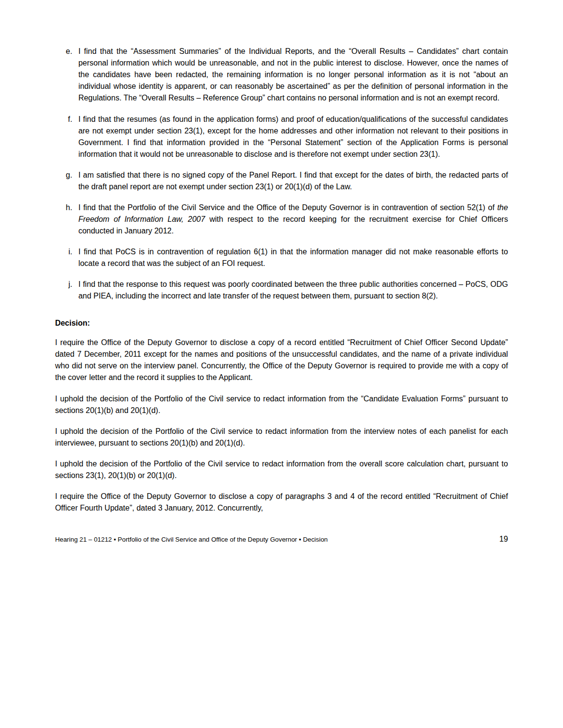I find that the “Assessment Summaries” of the Individual Reports, and the “Overall Results – Candidates” chart contain personal information which would be unreasonable, and not in the public interest to disclose. However, once the names of the candidates have been redacted, the remaining information is no longer personal information as it is not “about an individual whose identity is apparent, or can reasonably be ascertained” as per the definition of personal information in the Regulations. The “Overall Results – Reference Group” chart contains no personal information and is not an exempt record.
I find that the resumes (as found in the application forms) and proof of education/qualifications of the successful candidates are not exempt under section 23(1), except for the home addresses and other information not relevant to their positions in Government. I find that information provided in the “Personal Statement” section of the Application Forms is personal information that it would not be unreasonable to disclose and is therefore not exempt under section 23(1).
I am satisfied that there is no signed copy of the Panel Report. I find that except for the dates of birth, the redacted parts of the draft panel report are not exempt under section 23(1) or 20(1)(d) of the Law.
I find that the Portfolio of the Civil Service and the Office of the Deputy Governor is in contravention of section 52(1) of the Freedom of Information Law, 2007 with respect to the record keeping for the recruitment exercise for Chief Officers conducted in January 2012.
I find that PoCS is in contravention of regulation 6(1) in that the information manager did not make reasonable efforts to locate a record that was the subject of an FOI request.
I find that the response to this request was poorly coordinated between the three public authorities concerned – PoCS, ODG and PIEA, including the incorrect and late transfer of the request between them, pursuant to section 8(2).
Decision:
I require the Office of the Deputy Governor to disclose a copy of a record entitled “Recruitment of Chief Officer Second Update” dated 7 December, 2011 except for the names and positions of the unsuccessful candidates, and the name of a private individual who did not serve on the interview panel. Concurrently, the Office of the Deputy Governor is required to provide me with a copy of the cover letter and the record it supplies to the Applicant.
I uphold the decision of the Portfolio of the Civil service to redact information from the “Candidate Evaluation Forms” pursuant to sections 20(1)(b) and 20(1)(d).
I uphold the decision of the Portfolio of the Civil service to redact information from the interview notes of each panelist for each interviewee, pursuant to sections 20(1)(b) and 20(1)(d).
I uphold the decision of the Portfolio of the Civil service to redact information from the overall score calculation chart, pursuant to sections 23(1), 20(1)(b) or 20(1)(d).
I require the Office of the Deputy Governor to disclose a copy of paragraphs 3 and 4 of the record entitled “Recruitment of Chief Officer Fourth Update”, dated 3 January, 2012. Concurrently,
Hearing 21 – 01212 ▪ Portfolio of the Civil Service and Office of the Deputy Governor ▪ Decision 19